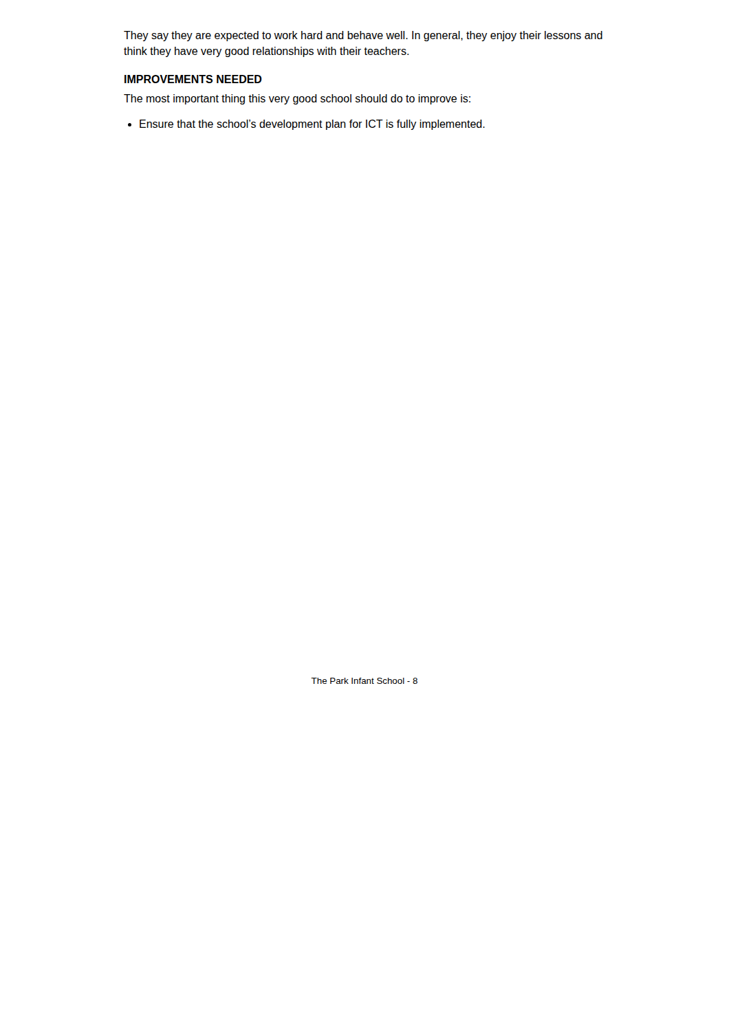They say they are expected to work hard and behave well. In general, they enjoy their lessons and think they have very good relationships with their teachers.
Improvements needed
The most important thing this very good school should do to improve is:
Ensure that the school’s development plan for ICT is fully implemented.
The Park Infant School - 8